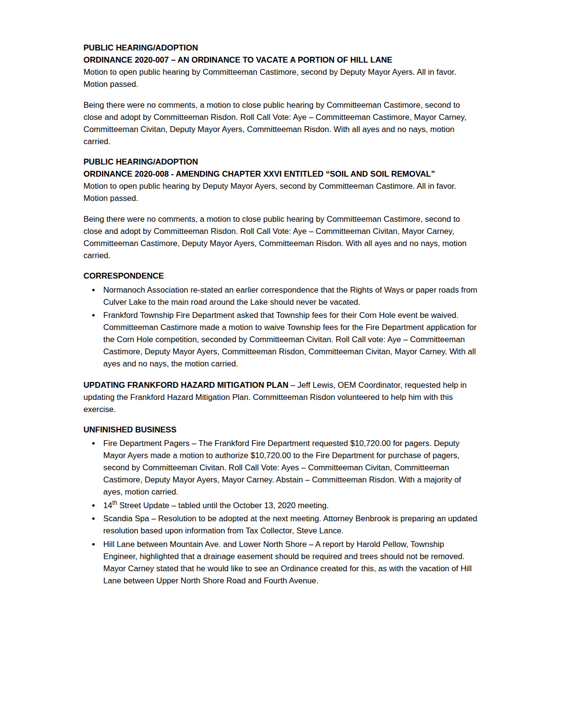PUBLIC HEARING/ADOPTION
ORDINANCE 2020-007 – AN ORDINANCE TO VACATE A PORTION OF HILL LANE
Motion to open public hearing by Committeeman Castimore, second by Deputy Mayor Ayers. All in favor. Motion passed.
Being there were no comments, a motion to close public hearing by Committeeman Castimore, second to close and adopt by Committeeman Risdon. Roll Call Vote: Aye – Committeeman Castimore, Mayor Carney, Committeeman Civitan, Deputy Mayor Ayers, Committeeman Risdon. With all ayes and no nays, motion carried.
PUBLIC HEARING/ADOPTION
ORDINANCE 2020-008 - AMENDING CHAPTER XXVI ENTITLED “SOIL AND SOIL REMOVAL”
Motion to open public hearing by Deputy Mayor Ayers, second by Committeeman Castimore. All in favor. Motion passed.
Being there were no comments, a motion to close public hearing by Committeeman Castimore, second to close and adopt by Committeeman Risdon. Roll Call Vote: Aye – Committeeman Civitan, Mayor Carney, Committeeman Castimore, Deputy Mayor Ayers, Committeeman Risdon. With all ayes and no nays, motion carried.
CORRESPONDENCE
Normanoch Association re-stated an earlier correspondence that the Rights of Ways or paper roads from Culver Lake to the main road around the Lake should never be vacated.
Frankford Township Fire Department asked that Township fees for their Corn Hole event be waived. Committeeman Castimore made a motion to waive Township fees for the Fire Department application for the Corn Hole competition, seconded by Committeeman Civitan. Roll Call vote: Aye – Committeeman Castimore, Deputy Mayor Ayers, Committeeman Risdon, Committeeman Civitan, Mayor Carney. With all ayes and no nays, the motion carried.
UPDATING FRANKFORD HAZARD MITIGATION PLAN – Jeff Lewis, OEM Coordinator, requested help in updating the Frankford Hazard Mitigation Plan. Committeeman Risdon volunteered to help him with this exercise.
UNFINISHED BUSINESS
Fire Department Pagers – The Frankford Fire Department requested $10,720.00 for pagers. Deputy Mayor Ayers made a motion to authorize $10,720.00 to the Fire Department for purchase of pagers, second by Committeeman Civitan. Roll Call Vote: Ayes – Committeeman Civitan, Committeeman Castimore, Deputy Mayor Ayers, Mayor Carney. Abstain – Committeeman Risdon. With a majority of ayes, motion carried.
14th Street Update – tabled until the October 13, 2020 meeting.
Scandia Spa – Resolution to be adopted at the next meeting. Attorney Benbrook is preparing an updated resolution based upon information from Tax Collector, Steve Lance.
Hill Lane between Mountain Ave. and Lower North Shore – A report by Harold Pellow, Township Engineer, highlighted that a drainage easement should be required and trees should not be removed. Mayor Carney stated that he would like to see an Ordinance created for this, as with the vacation of Hill Lane between Upper North Shore Road and Fourth Avenue.